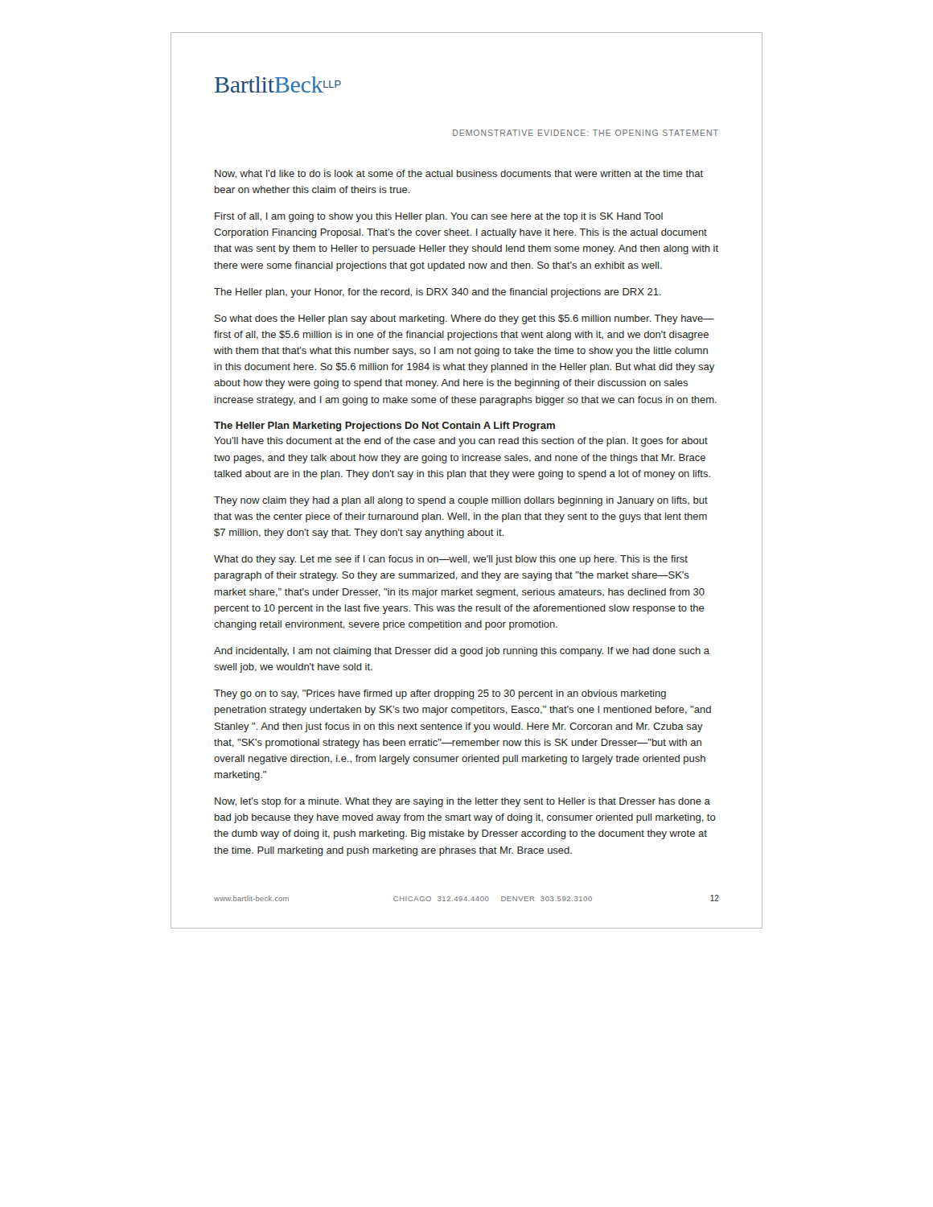Bartlit Beck LLP
Demonstrative Evidence: The Opening Statement
Now, what I'd like to do is look at some of the actual business documents that were written at the time that bear on whether this claim of theirs is true.
First of all, I am going to show you this Heller plan. You can see here at the top it is SK Hand Tool Corporation Financing Proposal. That's the cover sheet. I actually have it here. This is the actual document that was sent by them to Heller to persuade Heller they should lend them some money. And then along with it there were some financial projections that got updated now and then. So that's an exhibit as well.
The Heller plan, your Honor, for the record, is DRX 340 and the financial projections are DRX 21.
So what does the Heller plan say about marketing. Where do they get this $5.6 million number. They have—first of all, the $5.6 million is in one of the financial projections that went along with it, and we don't disagree with them that that's what this number says, so I am not going to take the time to show you the little column in this document here. So $5.6 million for 1984 is what they planned in the Heller plan. But what did they say about how they were going to spend that money. And here is the beginning of their discussion on sales increase strategy, and I am going to make some of these paragraphs bigger so that we can focus in on them.
The Heller Plan Marketing Projections Do Not Contain A Lift Program
You'll have this document at the end of the case and you can read this section of the plan. It goes for about two pages, and they talk about how they are going to increase sales, and none of the things that Mr. Brace talked about are in the plan. They don't say in this plan that they were going to spend a lot of money on lifts.
They now claim they had a plan all along to spend a couple million dollars beginning in January on lifts, but that was the center piece of their turnaround plan. Well, in the plan that they sent to the guys that lent them $7 million, they don't say that. They don't say anything about it.
What do they say. Let me see if I can focus in on—well, we'll just blow this one up here. This is the first paragraph of their strategy. So they are summarized, and they are saying that "the market share—SK's market share," that's under Dresser, "in its major market segment, serious amateurs, has declined from 30 percent to 10 percent in the last five years. This was the result of the aforementioned slow response to the changing retail environment, severe price competition and poor promotion.
And incidentally, I am not claiming that Dresser did a good job running this company. If we had done such a swell job, we wouldn't have sold it.
They go on to say, "Prices have firmed up after dropping 25 to 30 percent in an obvious marketing penetration strategy undertaken by SK's two major competitors, Easco," that's one I mentioned before, "and Stanley ". And then just focus in on this next sentence if you would. Here Mr. Corcoran and Mr. Czuba say that, "SK's promotional strategy has been erratic"—remember now this is SK under Dresser—"but with an overall negative direction, i.e., from largely consumer oriented pull marketing to largely trade oriented push marketing."
Now, let's stop for a minute. What they are saying in the letter they sent to Heller is that Dresser has done a bad job because they have moved away from the smart way of doing it, consumer oriented pull marketing, to the dumb way of doing it, push marketing. Big mistake by Dresser according to the document they wrote at the time. Pull marketing and push marketing are phrases that Mr. Brace used.
www.bartlit-beck.com
Chicago 312.494.4400 Denver 303.592.3100
12